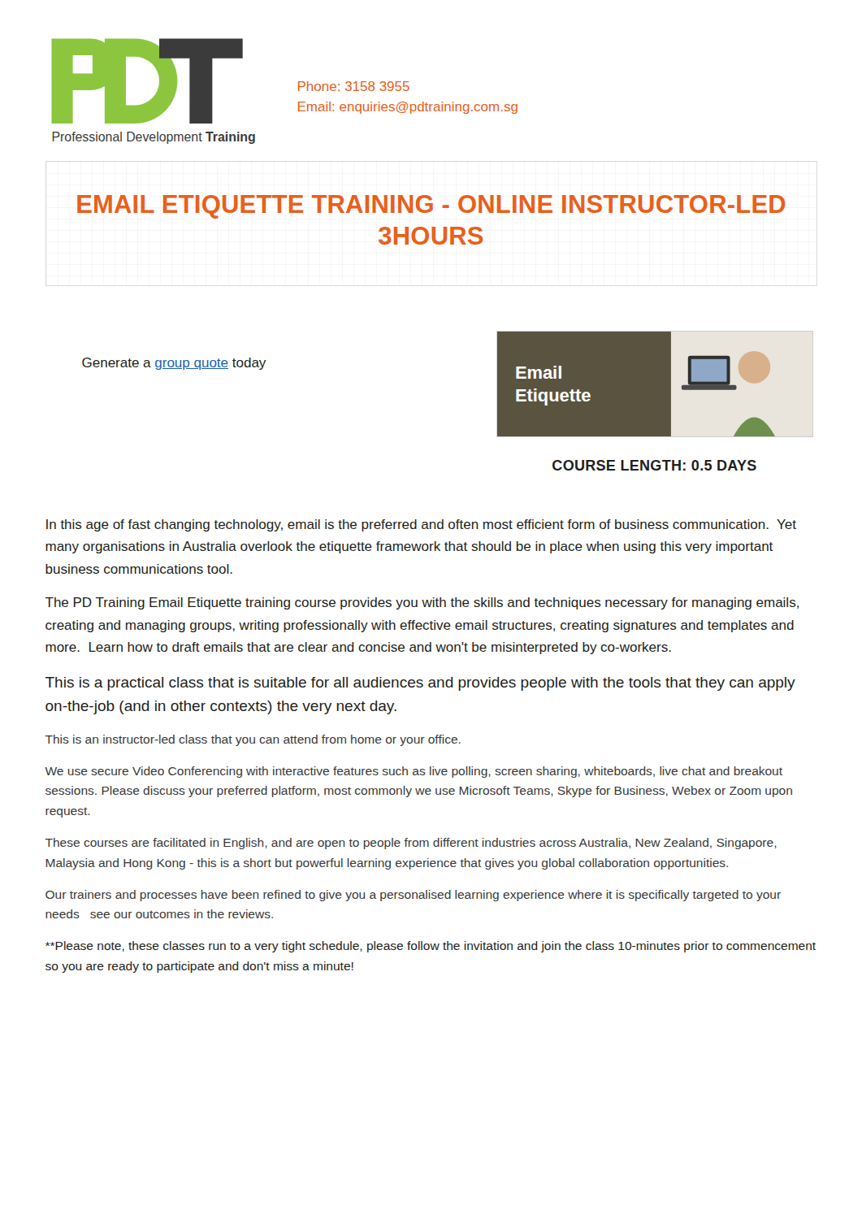Professional Development Training
Phone: 3158 3955
Email: enquiries@pdtraining.com.sg
Email Etiquette Training - Online Instructor-led 3hours
Generate a group quote today
Email Etiquette
COURSE LENGTH: 0.5 DAYS
In this age of fast changing technology, email is the preferred and often most efficient form of business communication. Yet many organisations in Australia overlook the etiquette framework that should be in place when using this very important business communications tool.
The PD Training Email Etiquette training course provides you with the skills and techniques necessary for managing emails, creating and managing groups, writing professionally with effective email structures, creating signatures and templates and more. Learn how to draft emails that are clear and concise and won't be misinterpreted by co-workers.
This is a practical class that is suitable for all audiences and provides people with the tools that they can apply on-the-job (and in other contexts) the very next day.
This is an instructor-led class that you can attend from home or your office.
We use secure Video Conferencing with interactive features such as live polling, screen sharing, whiteboards, live chat and breakout sessions. Please discuss your preferred platform, most commonly we use Microsoft Teams, Skype for Business, Webex or Zoom upon request.
These courses are facilitated in English, and are open to people from different industries across Australia, New Zealand, Singapore, Malaysia and Hong Kong - this is a short but powerful learning experience that gives you global collaboration opportunities.
Our trainers and processes have been refined to give you a personalised learning experience where it is specifically targeted to your needs see our outcomes in the reviews.
**Please note, these classes run to a very tight schedule, please follow the invitation and join the class 10-minutes prior to commencement so you are ready to participate and don't miss a minute!